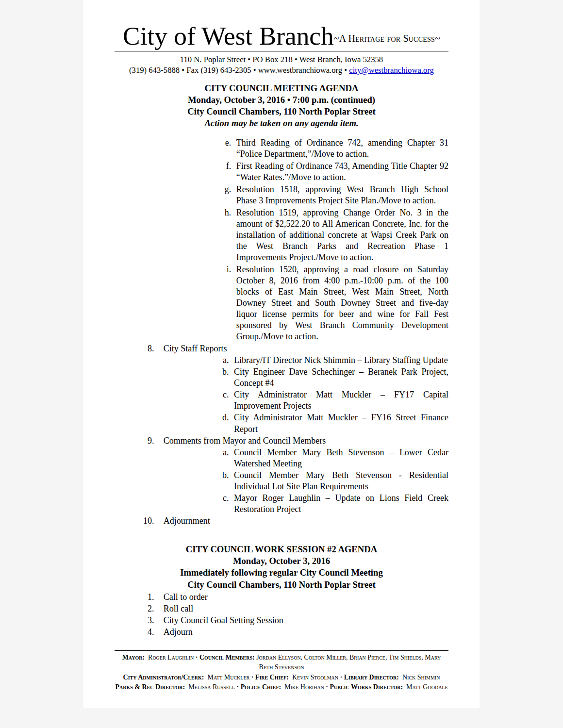City of West Branch~A Heritage for Success~
110 N. Poplar Street • PO Box 218 • West Branch, Iowa 52358
(319) 643-5888 • Fax (319) 643-2305 • www.westbranchiowa.org • city@westbranchiowa.org
CITY COUNCIL MEETING AGENDA
Monday, October 3, 2016 • 7:00 p.m. (continued)
City Council Chambers, 110 North Poplar Street
Action may be taken on any agenda item.
Third Reading of Ordinance 742, amending Chapter 31 “Police Department,”/Move to action.
First Reading of Ordinance 743, Amending Title Chapter 92 “Water Rates.”/Move to action.
Resolution 1518, approving West Branch High School Phase 3 Improvements Project Site Plan./Move to action.
Resolution 1519, approving Change Order No. 3 in the amount of $2,522.20 to All American Concrete, Inc. for the installation of additional concrete at Wapsi Creek Park on the West Branch Parks and Recreation Phase 1 Improvements Project./Move to action.
Resolution 1520, approving a road closure on Saturday October 8, 2016 from 4:00 p.m.-10:00 p.m. of the 100 blocks of East Main Street, West Main Street, North Downey Street and South Downey Street and five-day liquor license permits for beer and wine for Fall Fest sponsored by West Branch Community Development Group./Move to action.
8. City Staff Reports
Library/IT Director Nick Shimmin – Library Staffing Update
City Engineer Dave Schechinger – Beranek Park Project, Concept #4
City Administrator Matt Muckler – FY17 Capital Improvement Projects
City Administrator Matt Muckler – FY16 Street Finance Report
9. Comments from Mayor and Council Members
Council Member Mary Beth Stevenson – Lower Cedar Watershed Meeting
Council Member Mary Beth Stevenson - Residential Individual Lot Site Plan Requirements
Mayor Roger Laughlin – Update on Lions Field Creek Restoration Project
10. Adjournment
CITY COUNCIL WORK SESSION #2 AGENDA
Monday, October 3, 2016
Immediately following regular City Council Meeting
City Council Chambers, 110 North Poplar Street
1. Call to order
2. Roll call
3. City Council Goal Setting Session
4. Adjourn
Mayor: Roger Laughlin · Council Members: Jordan Ellyson, Colton Miller, Brian Pierce, Tim Shields, Mary Beth Stevenson
City Administrator/Clerk: Matt Muckler · Fire Chief: Kevin Stoolman · Library Director: Nick Shimmin
Parks & Rec Director: Melissa Russell · Police Chief: Mike Horihan · Public Works Director: Matt Goodale